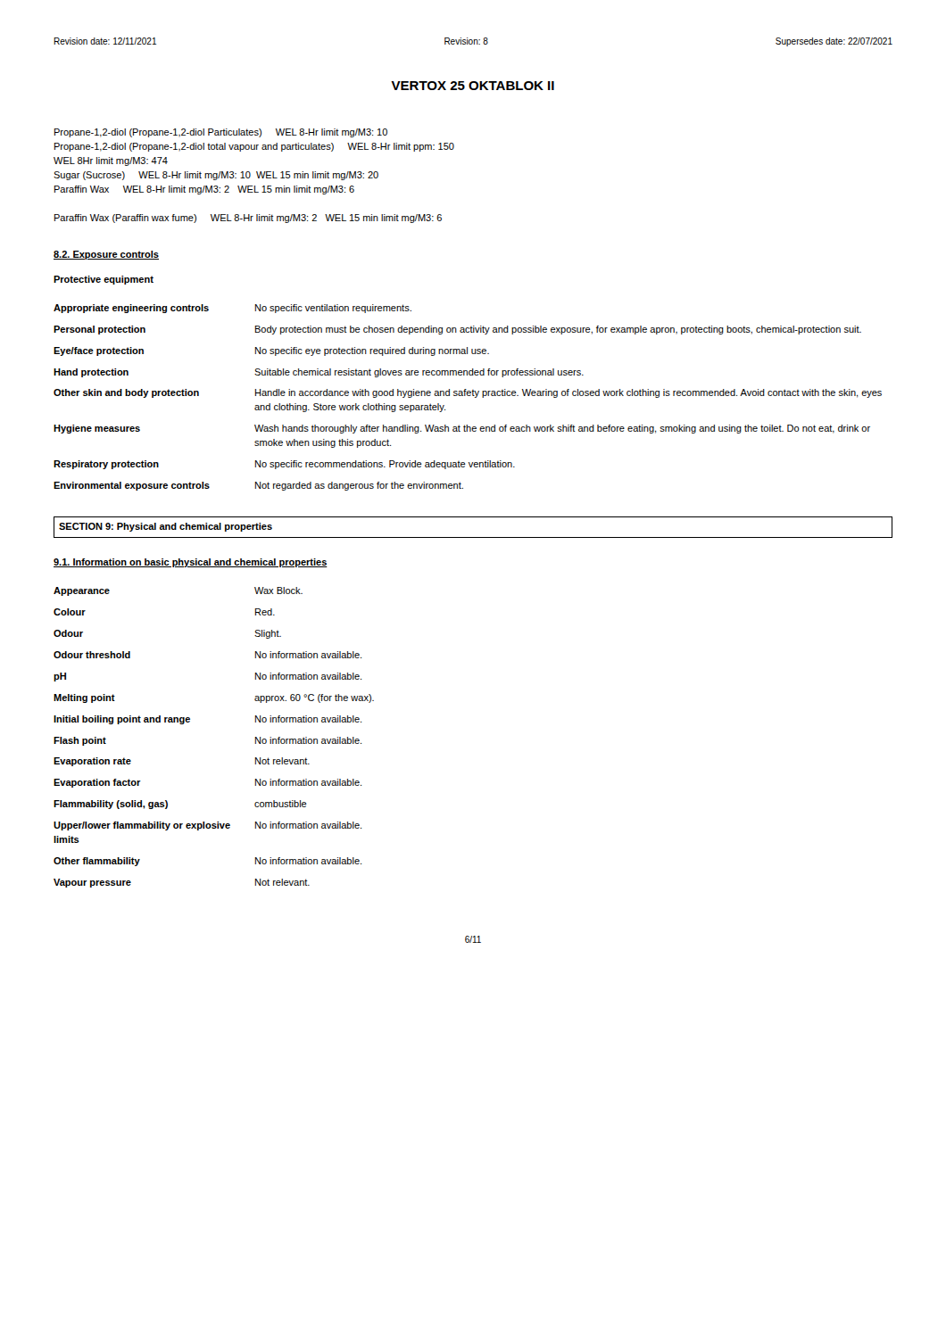Revision date: 12/11/2021 Revision: 8 Supersedes date: 22/07/2021
VERTOX 25 OKTABLOK II
Propane-1,2-diol (Propane-1,2-diol Particulates) WEL 8-Hr limit mg/M3: 10
Propane-1,2-diol (Propane-1,2-diol total vapour and particulates) WEL 8-Hr limit ppm: 150
WEL 8Hr limit mg/M3: 474
Sugar (Sucrose) WEL 8-Hr limit mg/M3: 10 WEL 15 min limit mg/M3: 20
Paraffin Wax WEL 8-Hr limit mg/M3: 2 WEL 15 min limit mg/M3: 6
Paraffin Wax (Paraffin wax fume) WEL 8-Hr limit mg/M3: 2 WEL 15 min limit mg/M3: 6
8.2. Exposure controls
Protective equipment
| Appropriate engineering controls | No specific ventilation requirements. |
| Personal protection | Body protection must be chosen depending on activity and possible exposure, for example apron, protecting boots, chemical-protection suit. |
| Eye/face protection | No specific eye protection required during normal use. |
| Hand protection | Suitable chemical resistant gloves are recommended for professional users. |
| Other skin and body protection | Handle in accordance with good hygiene and safety practice. Wearing of closed work clothing is recommended. Avoid contact with the skin, eyes and clothing. Store work clothing separately. |
| Hygiene measures | Wash hands thoroughly after handling. Wash at the end of each work shift and before eating, smoking and using the toilet. Do not eat, drink or smoke when using this product. |
| Respiratory protection | No specific recommendations. Provide adequate ventilation. |
| Environmental exposure controls | Not regarded as dangerous for the environment. |
SECTION 9: Physical and chemical properties
9.1. Information on basic physical and chemical properties
| Appearance | Wax Block. |
| Colour | Red. |
| Odour | Slight. |
| Odour threshold | No information available. |
| pH | No information available. |
| Melting point | approx. 60 °C (for the wax). |
| Initial boiling point and range | No information available. |
| Flash point | No information available. |
| Evaporation rate | Not relevant. |
| Evaporation factor | No information available. |
| Flammability (solid, gas) | combustible |
| Upper/lower flammability or explosive limits | No information available. |
| Other flammability | No information available. |
| Vapour pressure | Not relevant. |
6/11